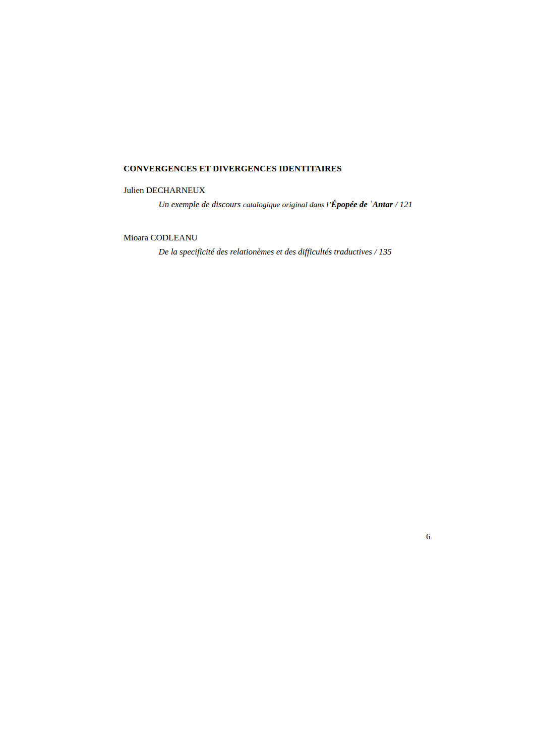CONVERGENCES ET DIVERGENCES IDENTITAIRES
Julien DECHARNEUX
Un exemple de discours catalogique original dans l’Épopée de ʿAntar / 121
Mioara CODLEANU
De la specificité des relationèmes et des difficultés traductives / 135
6